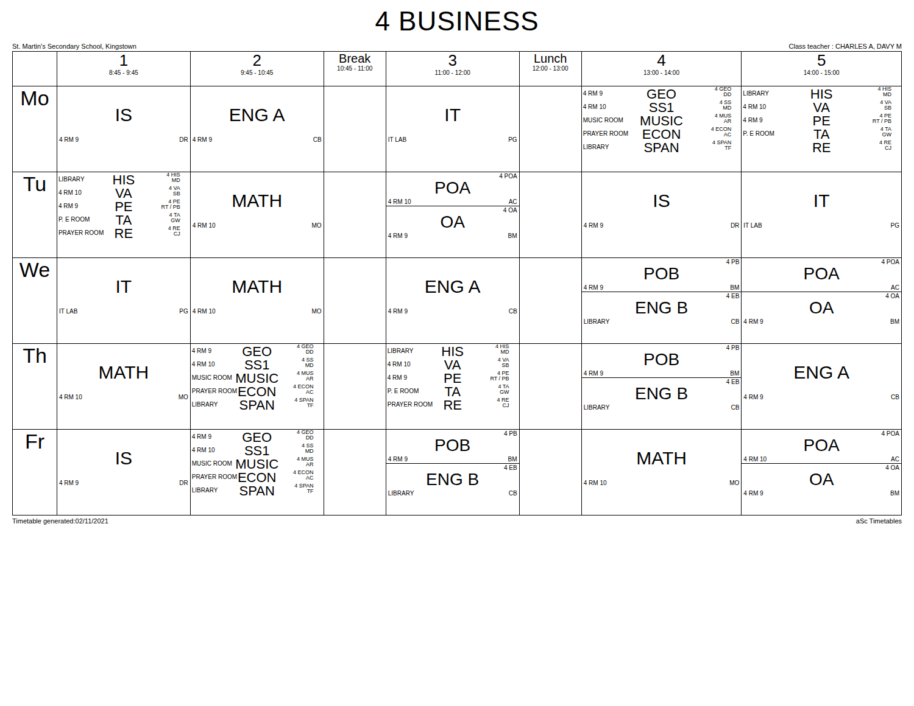4 BUSINESS
St. Martin's Secondary School, Kingstown
Class teacher : CHARLES A, DAVY M
| | 1 8:45 - 9:45 | 2 9:45 - 10:45 | Break 10:45 - 11:00 | 3 11:00 - 12:00 | Lunch 12:00 - 13:00 | 4 13:00 - 14:00 | 5 14:00 - 15:00 |
| --- | --- | --- | --- | --- | --- | --- | --- |
| Mo | IS 4 RM 9 DR | ENG A 4 RM 9 CB | | IT IT LAB PG | | 4 RM 9 GEO 4 GEO DD 4 RM 10 SS1 4 SS MD MUSIC ROOM MUSIC 4 MUS AR PRAYER ROOM ECON 4 ECON AC LIBRARY SPAN 4 SPAN TF | LIBRARY HIS 4 HIS MD 4 RM 10 VA 4 VA SB 4 RM 9 PE 4 PE RT / PB P. E ROOM TA 4 TA GW RE 4 RE CJ |
| Tu | LIBRARY HIS 4 HIS MD 4 RM 10 VA 4 VA SB 4 RM 9 PE 4 PE RT / PB P. E ROOM TA 4 TA GW PRAYER ROOM RE 4 RE CJ | MATH 4 RM 10 MO | | 4 POA POA 4 RM 10 AC 4 OA OA 4 RM 9 BM | | IS 4 RM 9 DR | IT IT LAB PG |
| We | IT IT LAB PG | MATH 4 RM 10 MO | | ENG A 4 RM 9 CB | | 4 PB POB 4 RM 9 BM 4 EB ENG B LIBRARY CB | 4 POA POA AC 4 OA OA 4 RM 9 BM |
| Th | MATH 4 RM 10 MO | 4 RM 9 GEO 4 GEO DD 4 RM 10 SS1 4 SS MD MUSIC ROOM MUSIC 4 MUS AR PRAYER ROOM ECON 4 ECON AC LIBRARY SPAN 4 SPAN TF | | LIBRARY HIS 4 HIS MD 4 RM 10 VA 4 VA SB 4 RM 9 PE 4 PE RT / PB P. E ROOM TA 4 TA GW PRAYER ROOM RE 4 RE CJ | | 4 PB POB 4 RM 9 BM 4 EB ENG B LIBRARY CB | ENG A 4 RM 9 CB |
| Fr | IS 4 RM 9 DR | 4 RM 9 GEO 4 GEO DD 4 RM 10 SS1 4 SS MD MUSIC ROOM MUSIC 4 MUS AR PRAYER ROOM ECON 4 ECON AC LIBRARY SPAN 4 SPAN TF | | 4 PB POB 4 RM 9 BM 4 EB ENG B LIBRARY CB | | MATH 4 RM 10 MO | 4 POA POA 4 RM 10 AC 4 OA OA 4 RM 9 BM |
Timetable generated:02/11/2021
aSc Timetables